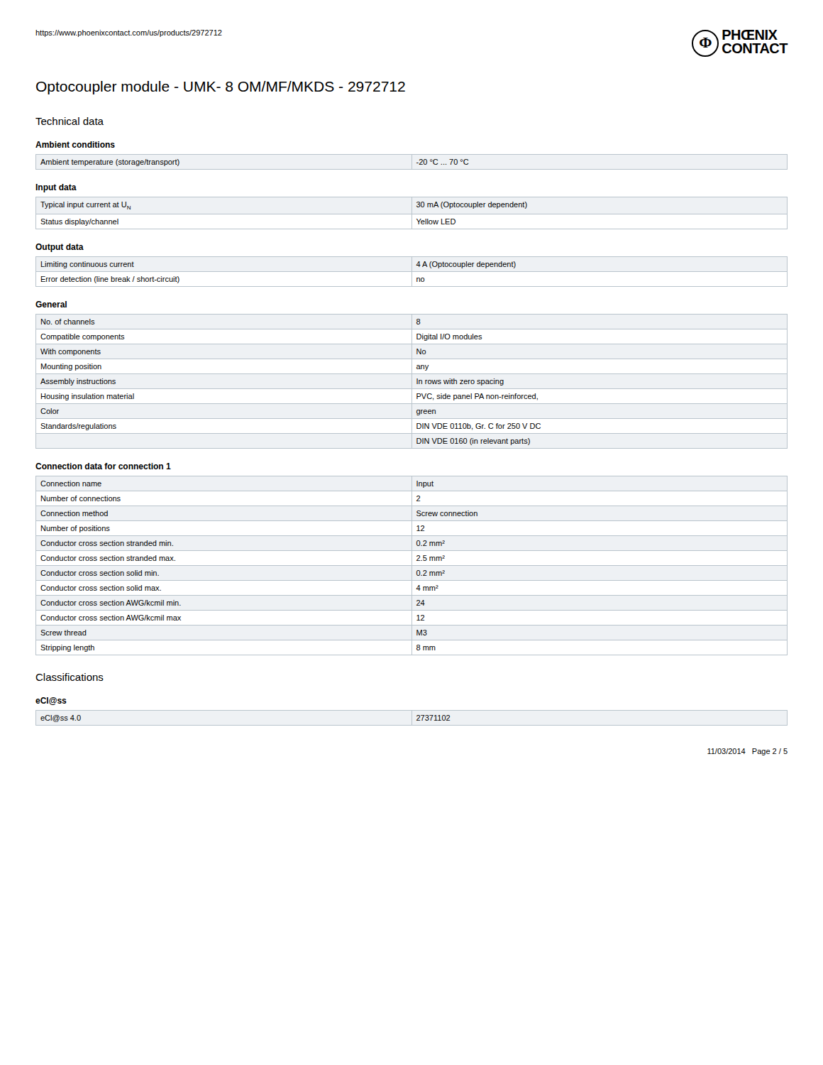https://www.phoenixcontact.com/us/products/2972712
ΦPHŒNIX
CONTACT
Optocoupler module - UMK- 8 OM/MF/MKDS - 2972712
Technical data
Ambient conditions
| Ambient temperature (storage/transport) | -20 °C ... 70 °C |
Input data
| Typical input current at U N | 30 mA (Optocoupler dependent) |
| Status display/channel | Yellow LED |
Output data
| Limiting continuous current | 4 A (Optocoupler dependent) |
| Error detection (line break / short-circuit) | no |
General
| No. of channels | 8 |
| Compatible components | Digital I/O modules |
| With components | No |
| Mounting position | any |
| Assembly instructions | In rows with zero spacing |
| Housing insulation material | PVC, side panel PA non-reinforced, |
| Color | green |
| Standards/regulations | DIN VDE 0110b, Gr. C for 250 V DC |
| | DIN VDE 0160 (in relevant parts) |
Connection data for connection 1
| Connection name | Input |
| Number of connections | 2 |
| Connection method | Screw connection |
| Number of positions | 12 |
| Conductor cross section stranded min. | 0.2 mm² |
| Conductor cross section stranded max. | 2.5 mm² |
| Conductor cross section solid min. | 0.2 mm² |
| Conductor cross section solid max. | 4 mm² |
| Conductor cross section AWG/kcmil min. | 24 |
| Conductor cross section AWG/kcmil max | 12 |
| Screw thread | M3 |
| Stripping length | 8 mm |
Classifications
eCl@ss
| eCl@ss 4.0 | 27371102 |
11/03/2014 Page 2 / 5